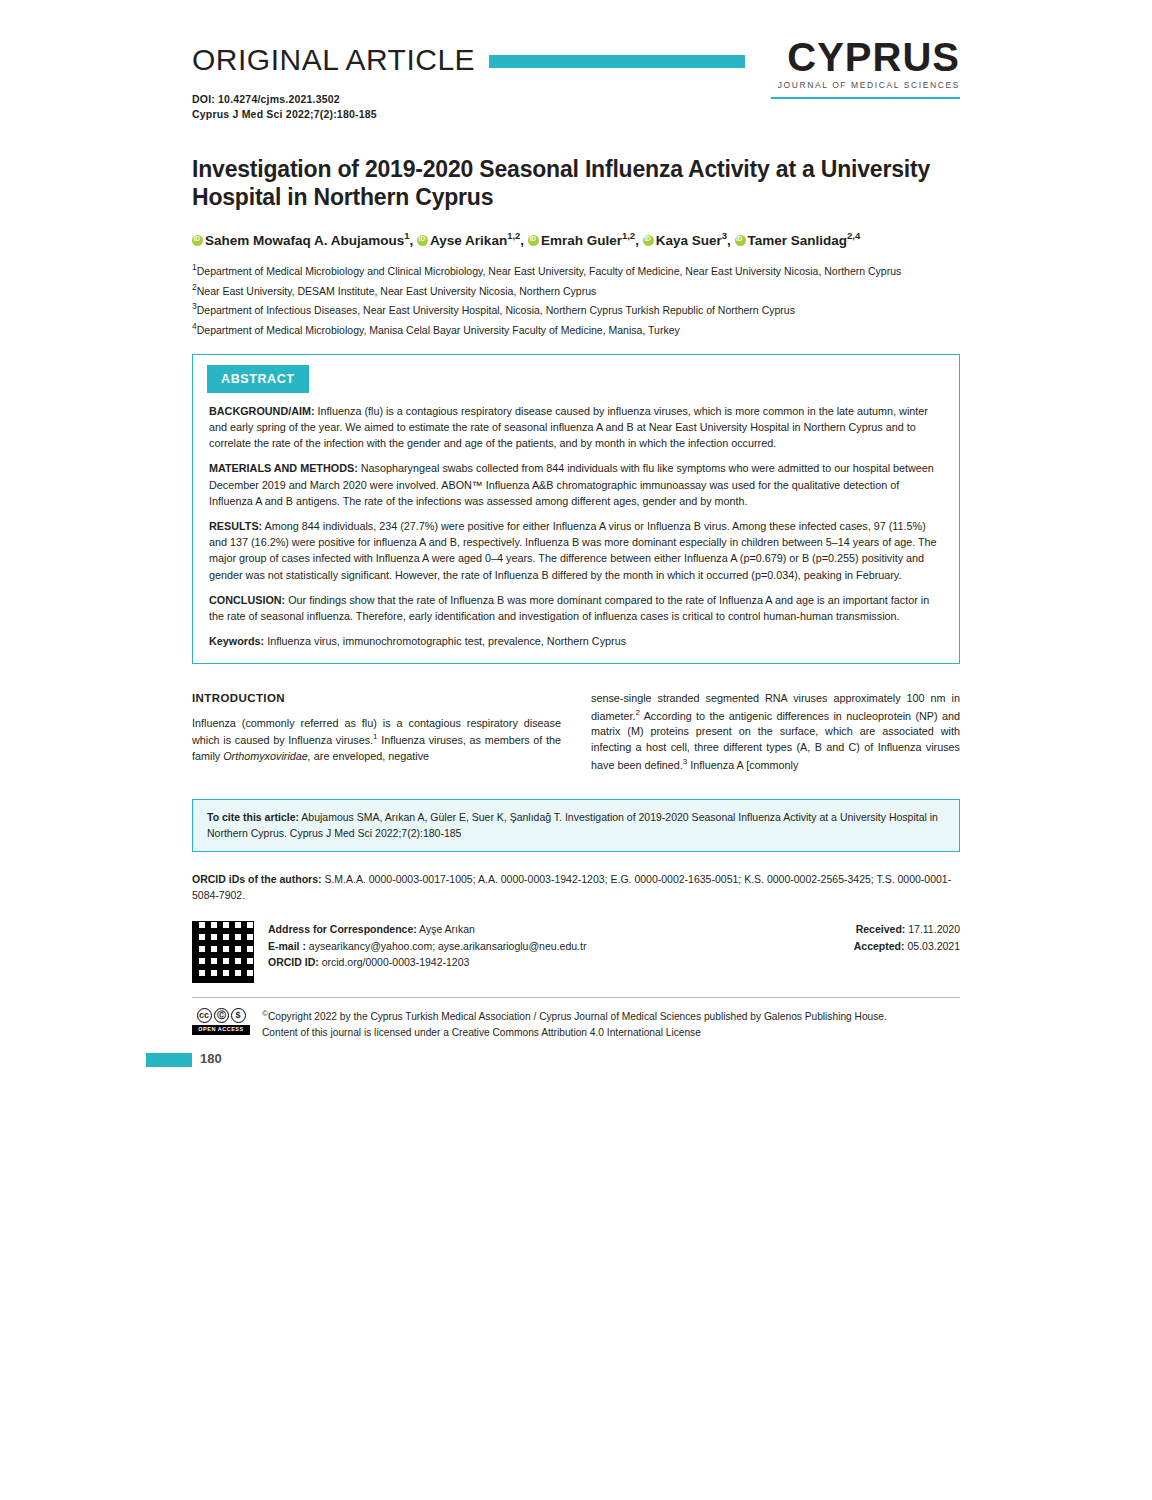ORIGINAL ARTICLE
DOI: 10.4274/cjms.2021.3502
Cyprus J Med Sci 2022;7(2):180-185
CYPRUS
JOURNAL OF MEDICAL SCIENCES
Investigation of 2019-2020 Seasonal Influenza Activity at a University Hospital in Northern Cyprus
Sahem Mowafaq A. Abujamous1, Ayse Arikan1,2, Emrah Guler1,2, Kaya Suer3, Tamer Sanlidag2,4
1Department of Medical Microbiology and Clinical Microbiology, Near East University, Faculty of Medicine, Near East University Nicosia, Northern Cyprus
2Near East University, DESAM Institute, Near East University Nicosia, Northern Cyprus
3Department of Infectious Diseases, Near East University Hospital, Nicosia, Northern Cyprus Turkish Republic of Northern Cyprus
4Department of Medical Microbiology, Manisa Celal Bayar University Faculty of Medicine, Manisa, Turkey
ABSTRACT
BACKGROUND/AIM: Influenza (flu) is a contagious respiratory disease caused by influenza viruses, which is more common in the late autumn, winter and early spring of the year. We aimed to estimate the rate of seasonal influenza A and B at Near East University Hospital in Northern Cyprus and to correlate the rate of the infection with the gender and age of the patients, and by month in which the infection occurred.
MATERIALS AND METHODS: Nasopharyngeal swabs collected from 844 individuals with flu like symptoms who were admitted to our hospital between December 2019 and March 2020 were involved. ABON™ Influenza A&B chromatographic immunoassay was used for the qualitative detection of Influenza A and B antigens. The rate of the infections was assessed among different ages, gender and by month.
RESULTS: Among 844 individuals, 234 (27.7%) were positive for either Influenza A virus or Influenza B virus. Among these infected cases, 97 (11.5%) and 137 (16.2%) were positive for influenza A and B, respectively. Influenza B was more dominant especially in children between 5–14 years of age. The major group of cases infected with Influenza A were aged 0–4 years. The difference between either Influenza A (p=0.679) or B (p=0.255) positivity and gender was not statistically significant. However, the rate of Influenza B differed by the month in which it occurred (p=0.034), peaking in February.
CONCLUSION: Our findings show that the rate of Influenza B was more dominant compared to the rate of Influenza A and age is an important factor in the rate of seasonal influenza. Therefore, early identification and investigation of influenza cases is critical to control human-human transmission.
Keywords: Influenza virus, immunochromotographic test, prevalence, Northern Cyprus
INTRODUCTION
Influenza (commonly referred as flu) is a contagious respiratory disease which is caused by Influenza viruses.1 Influenza viruses, as members of the family Orthomyxoviridae, are enveloped, negative
sense-single stranded segmented RNA viruses approximately 100 nm in diameter.2 According to the antigenic differences in nucleoprotein (NP) and matrix (M) proteins present on the surface, which are associated with infecting a host cell, three different types (A, B and C) of Influenza viruses have been defined.3 Influenza A [commonly
To cite this article: Abujamous SMA, Arıkan A, Güler E, Suer K, Şanlıdağ T. Investigation of 2019-2020 Seasonal Influenza Activity at a University Hospital in Northern Cyprus. Cyprus J Med Sci 2022;7(2):180-185
ORCID iDs of the authors: S.M.A.A. 0000-0003-0017-1005; A.A. 0000-0003-1942-1203; E.G. 0000-0002-1635-0051; K.S. 0000-0002-2565-3425; T.S. 0000-0001-5084-7902.
Address for Correspondence: Ayşe Arıkan
E-mail : aysearikancy@yahoo.com; ayse.arikansarioglu@neu.edu.tr
ORCID ID: orcid.org/0000-0003-1942-1203
Received: 17.11.2020
Accepted: 05.03.2021
cc
Ⓒ
$
OPEN ACCESS
©Copyright 2022 by the Cyprus Turkish Medical Association / Cyprus Journal of Medical Sciences published by Galenos Publishing House.
Content of this journal is licensed under a Creative Commons Attribution 4.0 International License
180